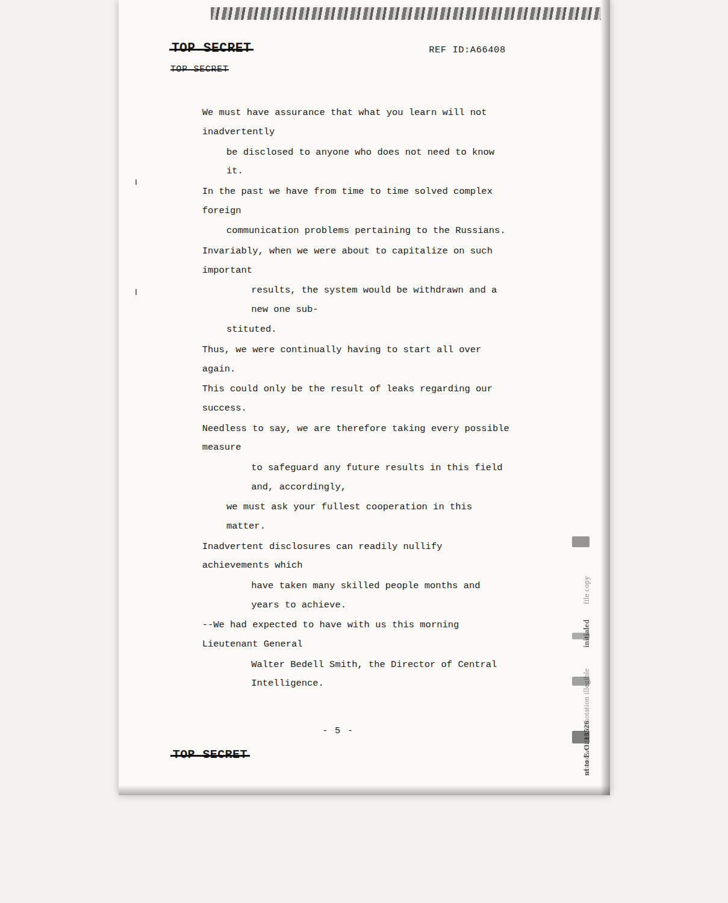TOP SECRET
REF ID:A66408
TOP SECRET
We must have assurance that what you learn will not inadvertently
be disclosed to anyone who does not need to know it.
In the past we have from time to time solved complex foreign
communication problems pertaining to the Russians.
Invariably, when we were about to capitalize on such important
results, the system would be withdrawn and a new one sub-
stituted.
Thus, we were continually having to start all over again.
This could only be the result of leaks regarding our success.
Needless to say, we are therefore taking every possible measure
to safeguard any future results in this field and, accordingly,
we must ask your fullest cooperation in this matter.
Inadvertent disclosures can readily nullify achievements which
have taken many skilled people months and years to achieve.
--We had expected to have with us this morning Lieutenant General
Walter Bedell Smith, the Director of Central Intelligence.
- 5 -
TOP SECRET
Declassified and approved for release
by NSA on 06-12-2014 pursuant to E.O. 13526
handwritten annotation illegible
initialed
file copy